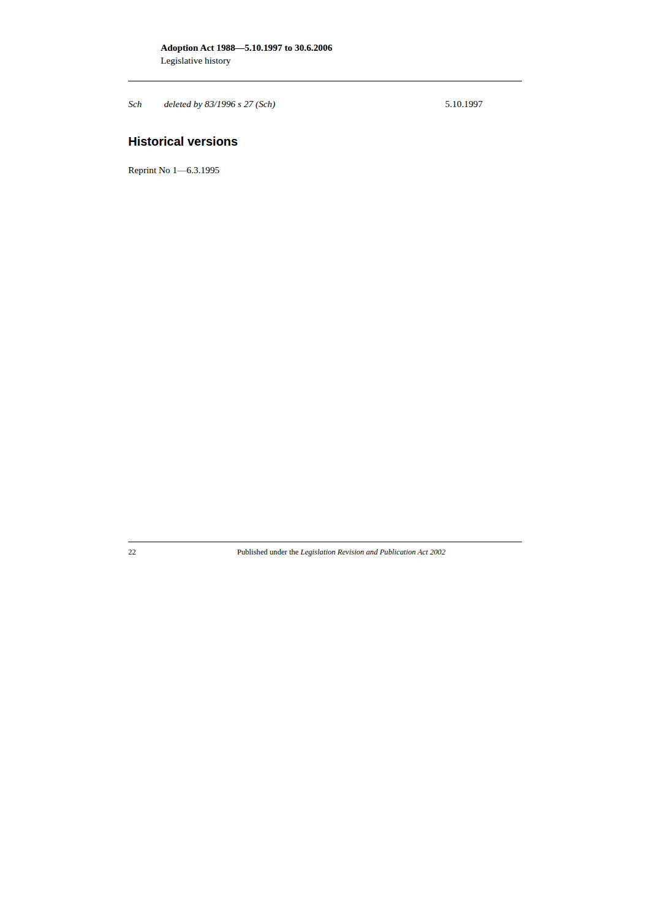Adoption Act 1988—5.10.1997 to 30.6.2006
Legislative history
| Sch | deleted by 83/1996 s 27 (Sch) | 5.10.1997 |
Historical versions
Reprint No 1—6.3.1995
22
Published under the Legislation Revision and Publication Act 2002